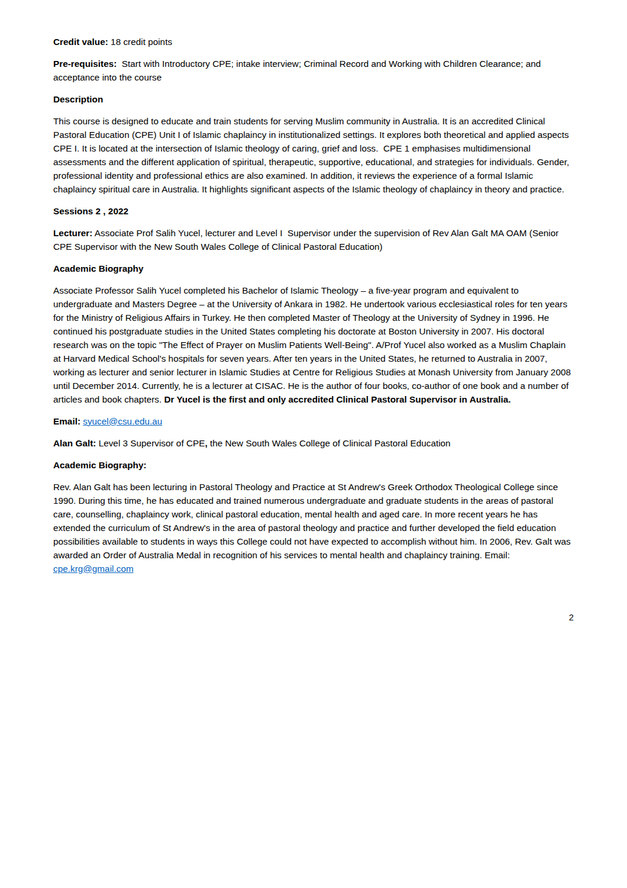Credit value: 18 credit points
Pre-requisites: Start with Introductory CPE; intake interview; Criminal Record and Working with Children Clearance; and acceptance into the course
Description
This course is designed to educate and train students for serving Muslim community in Australia. It is an accredited Clinical Pastoral Education (CPE) Unit I of Islamic chaplaincy in institutionalized settings. It explores both theoretical and applied aspects CPE I. It is located at the intersection of Islamic theology of caring, grief and loss. CPE 1 emphasises multidimensional assessments and the different application of spiritual, therapeutic, supportive, educational, and strategies for individuals. Gender, professional identity and professional ethics are also examined. In addition, it reviews the experience of a formal Islamic chaplaincy spiritual care in Australia. It highlights significant aspects of the Islamic theology of chaplaincy in theory and practice.
Sessions 2 , 2022
Lecturer: Associate Prof Salih Yucel, lecturer and Level I Supervisor under the supervision of Rev Alan Galt MA OAM (Senior CPE Supervisor with the New South Wales College of Clinical Pastoral Education)
Academic Biography
Associate Professor Salih Yucel completed his Bachelor of Islamic Theology – a five-year program and equivalent to undergraduate and Masters Degree – at the University of Ankara in 1982. He undertook various ecclesiastical roles for ten years for the Ministry of Religious Affairs in Turkey. He then completed Master of Theology at the University of Sydney in 1996. He continued his postgraduate studies in the United States completing his doctorate at Boston University in 2007. His doctoral research was on the topic "The Effect of Prayer on Muslim Patients Well-Being". A/Prof Yucel also worked as a Muslim Chaplain at Harvard Medical School's hospitals for seven years. After ten years in the United States, he returned to Australia in 2007, working as lecturer and senior lecturer in Islamic Studies at Centre for Religious Studies at Monash University from January 2008 until December 2014. Currently, he is a lecturer at CISAC. He is the author of four books, co-author of one book and a number of articles and book chapters. Dr Yucel is the first and only accredited Clinical Pastoral Supervisor in Australia.
Email: syucel@csu.edu.au
Alan Galt: Level 3 Supervisor of CPE, the New South Wales College of Clinical Pastoral Education
Academic Biography:
Rev. Alan Galt has been lecturing in Pastoral Theology and Practice at St Andrew's Greek Orthodox Theological College since 1990. During this time, he has educated and trained numerous undergraduate and graduate students in the areas of pastoral care, counselling, chaplaincy work, clinical pastoral education, mental health and aged care. In more recent years he has extended the curriculum of St Andrew's in the area of pastoral theology and practice and further developed the field education possibilities available to students in ways this College could not have expected to accomplish without him. In 2006, Rev. Galt was awarded an Order of Australia Medal in recognition of his services to mental health and chaplaincy training. Email: cpe.krg@gmail.com
2